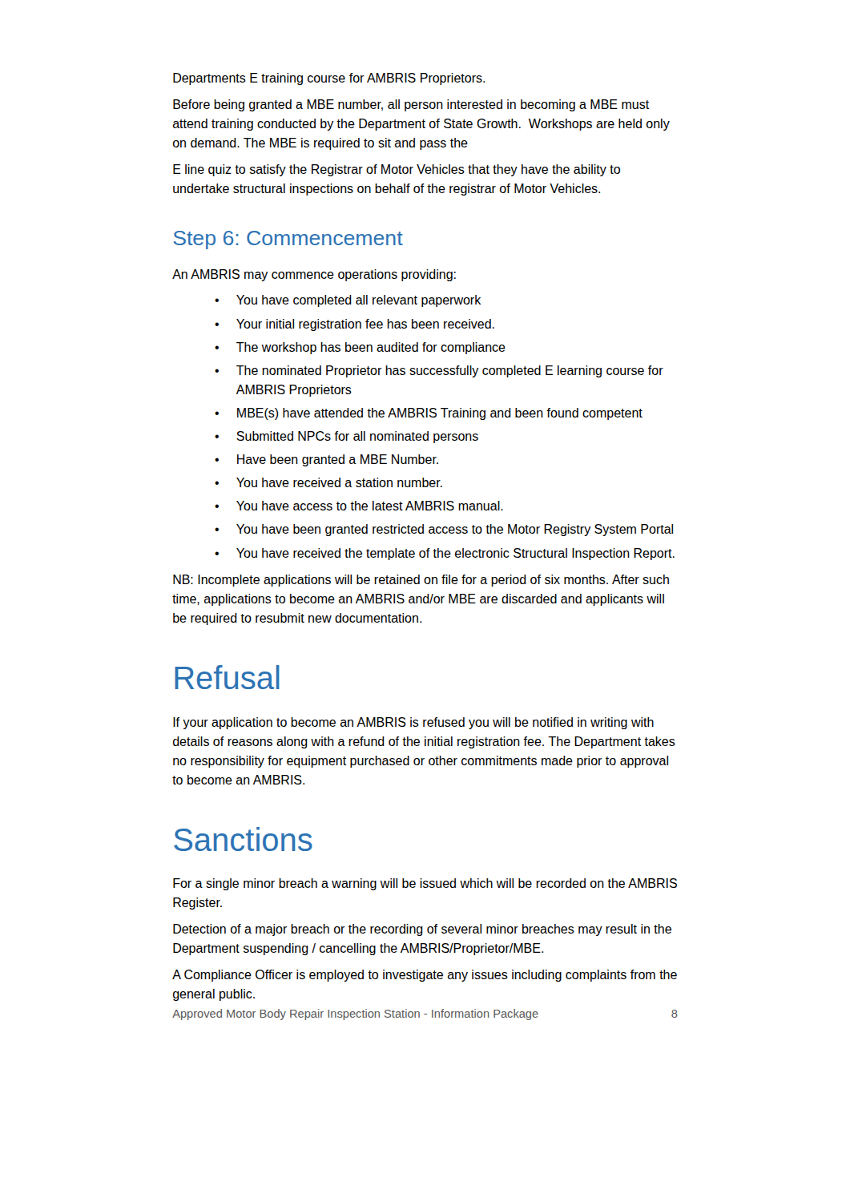Departments E training course for AMBRIS Proprietors.
Before being granted a MBE number, all person interested in becoming a MBE must attend training conducted by the Department of State Growth. Workshops are held only on demand. The MBE is required to sit and pass the
E line quiz to satisfy the Registrar of Motor Vehicles that they have the ability to undertake structural inspections on behalf of the registrar of Motor Vehicles.
Step 6: Commencement
An AMBRIS may commence operations providing:
You have completed all relevant paperwork
Your initial registration fee has been received.
The workshop has been audited for compliance
The nominated Proprietor has successfully completed E learning course for AMBRIS Proprietors
MBE(s) have attended the AMBRIS Training and been found competent
Submitted NPCs for all nominated persons
Have been granted a MBE Number.
You have received a station number.
You have access to the latest AMBRIS manual.
You have been granted restricted access to the Motor Registry System Portal
You have received the template of the electronic Structural Inspection Report.
NB: Incomplete applications will be retained on file for a period of six months. After such time, applications to become an AMBRIS and/or MBE are discarded and applicants will be required to resubmit new documentation.
Refusal
If your application to become an AMBRIS is refused you will be notified in writing with details of reasons along with a refund of the initial registration fee. The Department takes no responsibility for equipment purchased or other commitments made prior to approval to become an AMBRIS.
Sanctions
For a single minor breach a warning will be issued which will be recorded on the AMBRIS Register.
Detection of a major breach or the recording of several minor breaches may result in the Department suspending / cancelling the AMBRIS/Proprietor/MBE.
A Compliance Officer is employed to investigate any issues including complaints from the general public.
Approved Motor Body Repair Inspection Station - Information Package 8